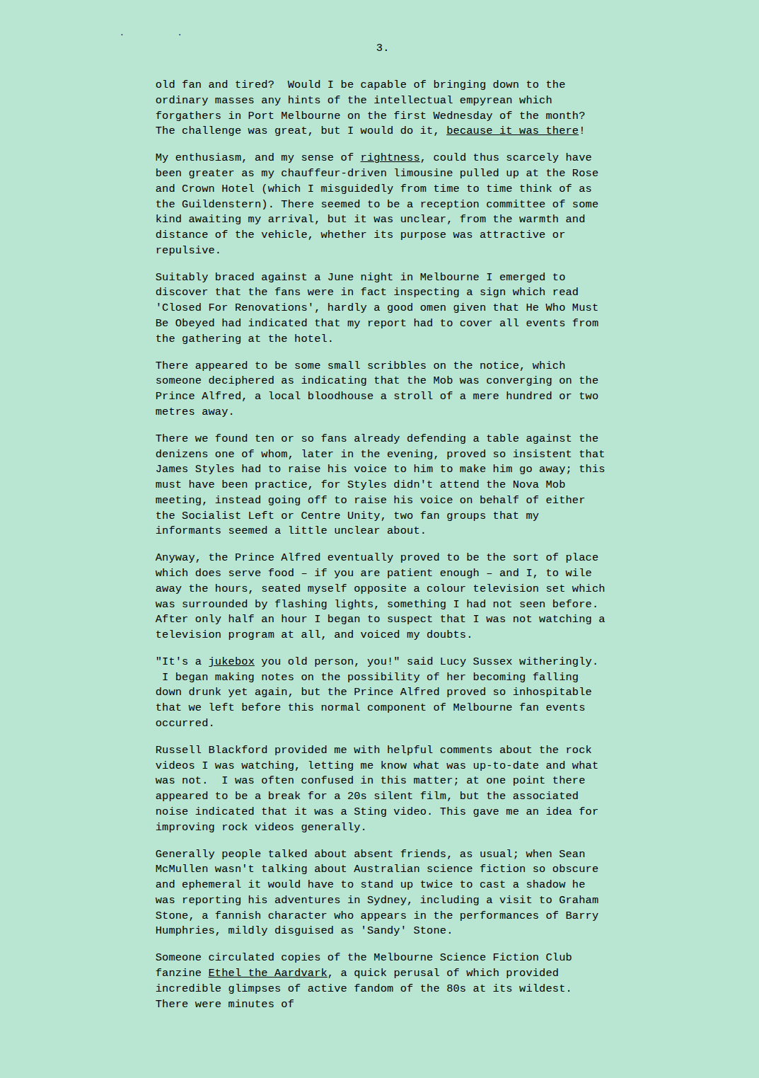. .
3.
old fan and tired? Would I be capable of bringing down to the ordinary masses any hints of the intellectual empyrean which forgathers in Port Melbourne on the first Wednesday of the month? The challenge was great, but I would do it, because it was there!
My enthusiasm, and my sense of rightness, could thus scarcely have been greater as my chauffeur-driven limousine pulled up at the Rose and Crown Hotel (which I misguidedly from time to time think of as the Guildenstern). There seemed to be a reception committee of some kind awaiting my arrival, but it was unclear, from the warmth and distance of the vehicle, whether its purpose was attractive or repulsive.
Suitably braced against a June night in Melbourne I emerged to discover that the fans were in fact inspecting a sign which read 'Closed For Renovations', hardly a good omen given that He Who Must Be Obeyed had indicated that my report had to cover all events from the gathering at the hotel.
There appeared to be some small scribbles on the notice, which someone deciphered as indicating that the Mob was converging on the Prince Alfred, a local bloodhouse a stroll of a mere hundred or two metres away.
There we found ten or so fans already defending a table against the denizens one of whom, later in the evening, proved so insistent that James Styles had to raise his voice to him to make him go away; this must have been practice, for Styles didn't attend the Nova Mob meeting, instead going off to raise his voice on behalf of either the Socialist Left or Centre Unity, two fan groups that my informants seemed a little unclear about.
Anyway, the Prince Alfred eventually proved to be the sort of place which does serve food – if you are patient enough – and I, to wile away the hours, seated myself opposite a colour television set which was surrounded by flashing lights, something I had not seen before. After only half an hour I began to suspect that I was not watching a television program at all, and voiced my doubts.
"It's a jukebox you old person, you!" said Lucy Sussex witheringly. I began making notes on the possibility of her becoming falling down drunk yet again, but the Prince Alfred proved so inhospitable that we left before this normal component of Melbourne fan events occurred.
Russell Blackford provided me with helpful comments about the rock videos I was watching, letting me know what was up-to-date and what was not. I was often confused in this matter; at one point there appeared to be a break for a 20s silent film, but the associated noise indicated that it was a Sting video. This gave me an idea for improving rock videos generally.
Generally people talked about absent friends, as usual; when Sean McMullen wasn't talking about Australian science fiction so obscure and ephemeral it would have to stand up twice to cast a shadow he was reporting his adventures in Sydney, including a visit to Graham Stone, a fannish character who appears in the performances of Barry Humphries, mildly disguised as 'Sandy' Stone.
Someone circulated copies of the Melbourne Science Fiction Club fanzine Ethel the Aardvark, a quick perusal of which provided incredible glimpses of active fandom of the 80s at its wildest. There were minutes of